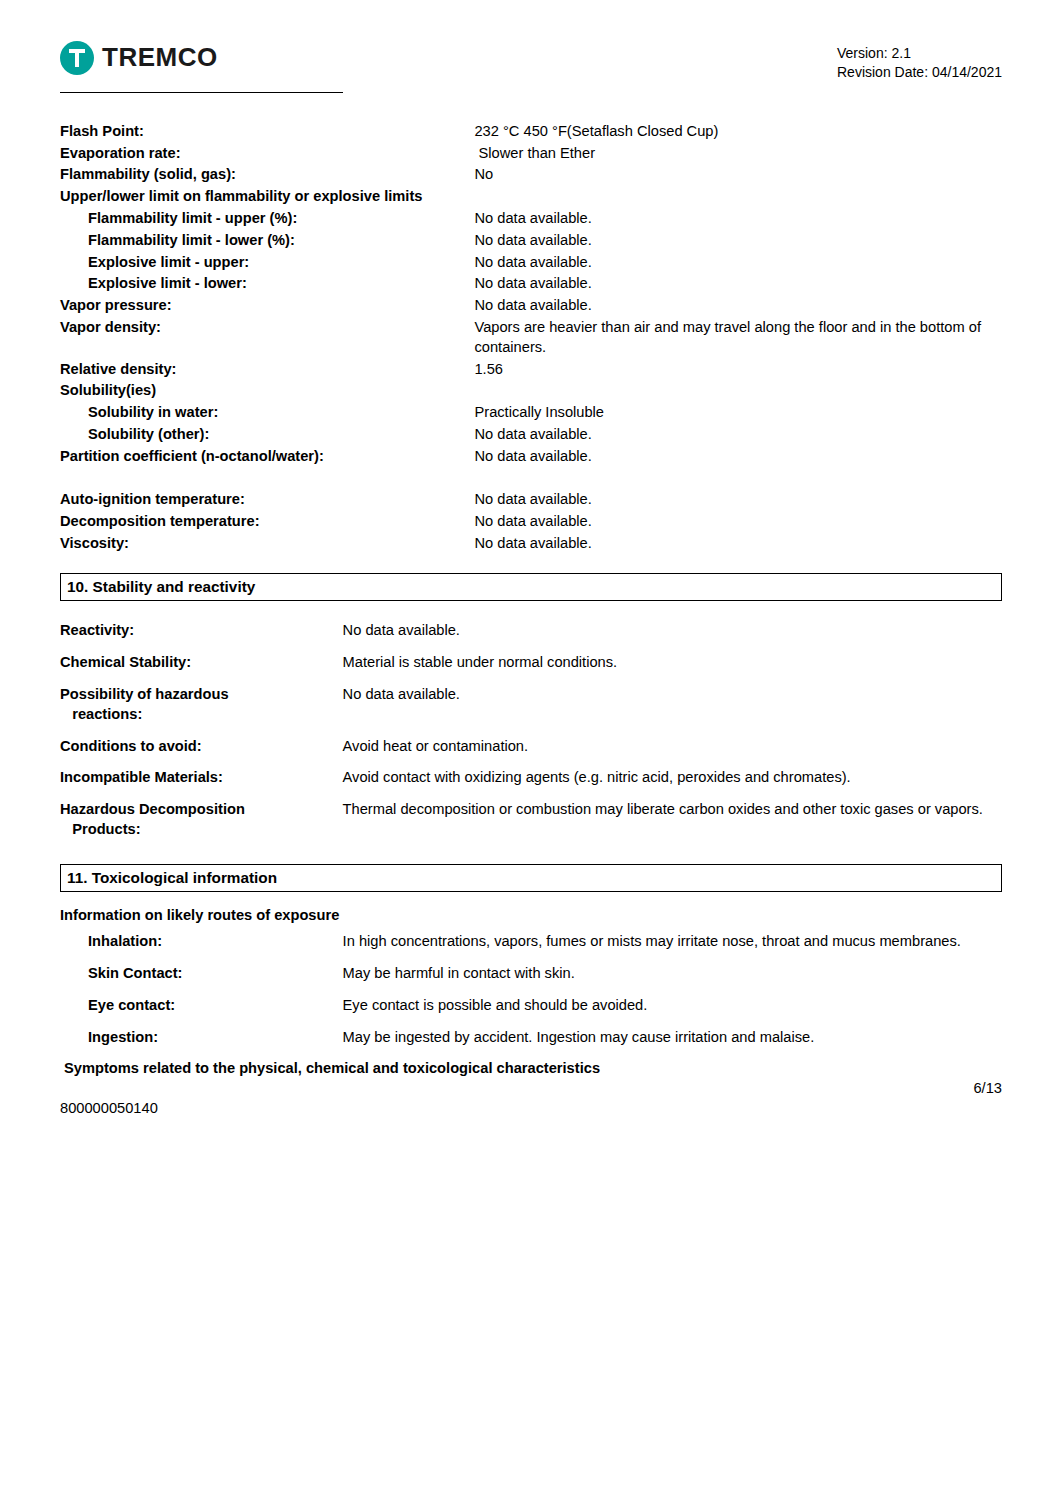TREMCO
Version: 2.1
Revision Date: 04/14/2021
| Flash Point: | 232 °C 450 °F(Setaflash Closed Cup) |
| Evaporation rate: | Slower than Ether |
| Flammability (solid, gas): | No |
| Upper/lower limit on flammability or explosive limits |
| Flammability limit - upper (%): | No data available. |
| Flammability limit - lower (%): | No data available. |
| Explosive limit - upper: | No data available. |
| Explosive limit - lower: | No data available. |
| Vapor pressure: | No data available. |
| Vapor density: | Vapors are heavier than air and may travel along the floor and in the bottom of containers. |
| Relative density: | 1.56 |
| Solubility(ies) | |
| Solubility in water: | Practically Insoluble |
| Solubility (other): | No data available. |
| Partition coefficient (n-octanol/water): | No data available. |
| Auto-ignition temperature: | No data available. |
| Decomposition temperature: | No data available. |
| Viscosity: | No data available. |
10. Stability and reactivity
| Reactivity: | No data available. |
| Chemical Stability: | Material is stable under normal conditions. |
| Possibility of hazardous reactions: | No data available. |
| Conditions to avoid: | Avoid heat or contamination. |
| Incompatible Materials: | Avoid contact with oxidizing agents (e.g. nitric acid, peroxides and chromates). |
| Hazardous Decomposition Products: | Thermal decomposition or combustion may liberate carbon oxides and other toxic gases or vapors. |
11. Toxicological information
Information on likely routes of exposure
| Inhalation: | In high concentrations, vapors, fumes or mists may irritate nose, throat and mucus membranes. |
| Skin Contact: | May be harmful in contact with skin. |
| Eye contact: | Eye contact is possible and should be avoided. |
| Ingestion: | May be ingested by accident. Ingestion may cause irritation and malaise. |
Symptoms related to the physical, chemical and toxicological characteristics
6/13
800000050140